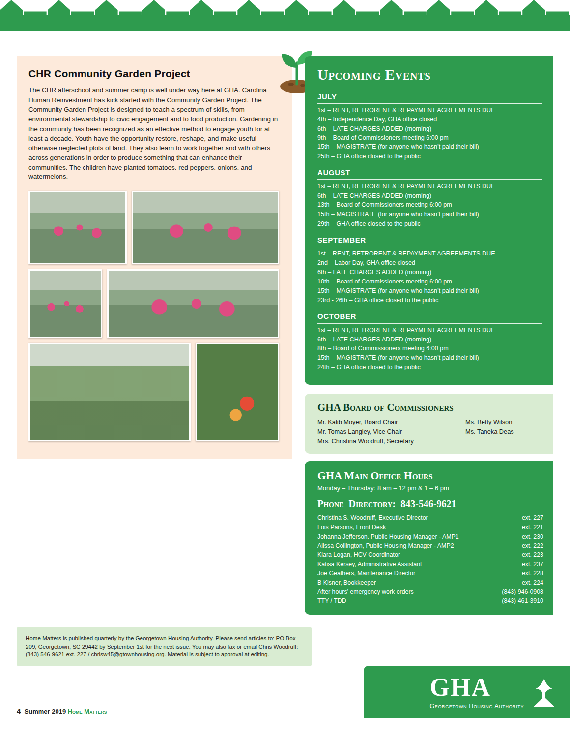CHR Community Garden Project
The CHR afterschool and summer camp is well under way here at GHA. Carolina Human Reinvestment has kick started with the Community Garden Project. The Community Garden Project is designed to teach a spectrum of skills, from environmental stewardship to civic engagement and to food production. Gardening in the community has been recognized as an effective method to engage youth for at least a decade. Youth have the opportunity restore, reshape, and make useful otherwise neglected plots of land. They also learn to work together and with others across generations in order to produce something that can enhance their communities. The children have planted tomatoes, red peppers, onions, and watermelons.
Upcoming Events
JULY
1st – RENT, RETRORENT & REPAYMENT AGREEMENTS DUE
4th – Independence Day, GHA office closed
6th – LATE CHARGES ADDED (morning)
9th – Board of Commissioners meeting 6:00 pm
15th – MAGISTRATE (for anyone who hasn’t paid their bill)
25th – GHA office closed to the public
AUGUST
1st – RENT, RETRORENT & REPAYMENT AGREEMENTS DUE
6th – LATE CHARGES ADDED (morning)
13th – Board of Commissioners meeting 6:00 pm
15th – MAGISTRATE (for anyone who hasn’t paid their bill)
29th – GHA office closed to the public
SEPTEMBER
1st – RENT, RETRORENT & REPAYMENT AGREEMENTS DUE
2nd – Labor Day, GHA office closed
6th – LATE CHARGES ADDED (morning)
10th – Board of Commissioners meeting 6:00 pm
15th – MAGISTRATE (for anyone who hasn’t paid their bill)
23rd - 26th – GHA office closed to the public
OCTOBER
1st – RENT, RETRORENT & REPAYMENT AGREEMENTS DUE
6th – LATE CHARGES ADDED (morning)
8th – Board of Commissioners meeting 6:00 pm
15th – MAGISTRATE (for anyone who hasn’t paid their bill)
24th – GHA office closed to the public
GHA Board of Commissioners
| Mr. Kalib Moyer, Board Chair | Ms. Betty Wilson |
| Mr. Tomas Langley, Vice Chair | Ms. Taneka Deas |
| Mrs. Christina Woodruff, Secretary | |
GHA Main Office Hours
Monday – Thursday: 8 am – 12 pm & 1 – 6 pm
Phone Directory: 843-546-9621
| Christina S. Woodruff, Executive Director | ext. 227 |
| Lois Parsons, Front Desk | ext. 221 |
| Johanna Jefferson, Public Housing Manager - AMP1 | ext. 230 |
| Alissa Collington, Public Housing Manager - AMP2 | ext. 222 |
| Kiara Logan, HCV Coordinator | ext. 223 |
| Katisa Kersey, Administrative Assistant | ext. 237 |
| Joe Geathers, Maintenance Director | ext. 228 |
| B Kisner, Bookkeeper | ext. 224 |
| After hours’ emergency work orders | (843) 946-0908 |
| TTY / TDD | (843) 461-3910 |
Home Matters is published quarterly by the Georgetown Housing Authority. Please send articles to: PO Box 209, Georgetown, SC 29442 by September 1st for the next issue. You may also fax or email Chris Woodruff: (843) 546-9621 ext. 227 / chrisw45@gtownhousing.org. Material is subject to approval at editing.
4 Summer 2019 Home Matters
GHA
Georgetown Housing Authority